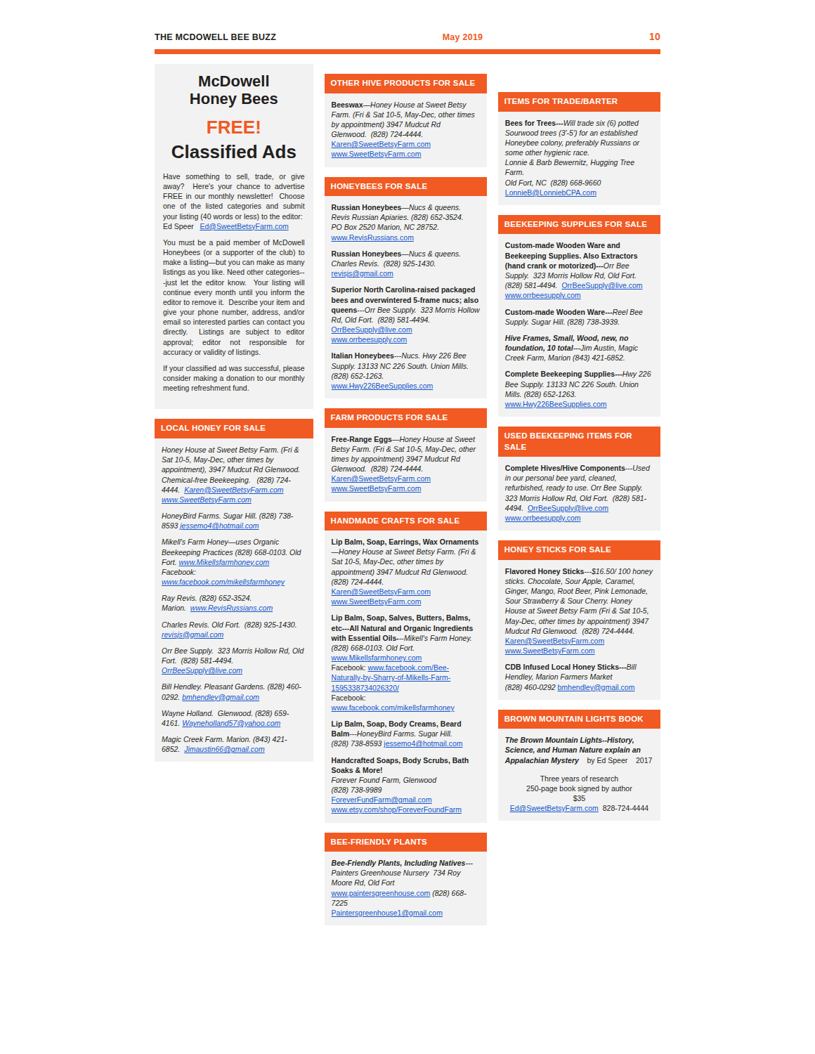THE MCDOWELL BEE BUZZ
May 2019
10
McDowell
Honey Bees
FREE!
Classified Ads
Have something to sell, trade, or give away? Here's your chance to advertise FREE in our monthly newsletter! Choose one of the listed categories and submit your listing (40 words or less) to the editor: Ed Speer Ed@SweetBetsyFarm.com
You must be a paid member of McDowell Honeybees (or a supporter of the club) to make a listing—but you can make as many listings as you like. Need other categories---just let the editor know. Your listing will continue every month until you inform the editor to remove it. Describe your item and give your phone number, address, and/or email so interested parties can contact you directly. Listings are subject to editor approval; editor not responsible for accuracy or validity of listings.
If your classified ad was successful, please consider making a donation to our monthly meeting refreshment fund.
LOCAL HONEY FOR SALE
Honey House at Sweet Betsy Farm. (Fri & Sat 10-5, May-Dec, other times by appointment), 3947 Mudcut Rd Glenwood.
Chemical-free Beekeeping. (828) 724-4444. Karen@SweetBetsyFarm.com
www.SweetBetsyFarm.com
HoneyBird Farms. Sugar Hill. (828) 738-8593 jessemo4@hotmail.com
Mikell's Farm Honey—uses Organic Beekeeping Practices (828) 668-0103. Old Fort. www.Mikellsfarmhoney.com
Facebook:
www.facebook.com/mikellsfarmhoney
Ray Revis. (828) 652-3524.
Marion. www.RevisRussians.com
Charles Revis. Old Fort. (828) 925-1430. revisjs@gmail.com
Orr Bee Supply. 323 Morris Hollow Rd, Old Fort. (828) 581-4494. OrrBeeSupply@live.com
Bill Hendley. Pleasant Gardens. (828) 460-0292. bmhendley@gmail.com
Wayne Holland. Glenwood. (828) 659-4161. Wayneholland57@yahoo.com
Magic Creek Farm. Marion. (843) 421-6852. Jimaustin66@gmail.com
OTHER HIVE PRODUCTS FOR SALE
Beeswax—Honey House at Sweet Betsy Farm. (Fri & Sat 10-5, May-Dec, other times by appointment) 3947 Mudcut Rd Glenwood. (828) 724-4444.
Karen@SweetBetsyFarm.com
www.SweetBetsyFarm.com
HONEYBEES FOR SALE
Russian Honeybees—Nucs & queens.
Revis Russian Apiaries. (828) 652-3524.
PO Box 2520 Marion, NC 28752.
www.RevisRussians.com
Russian Honeybees—Nucs & queens.
Charles Revis. (828) 925-1430. revisjs@gmail.com
Superior North Carolina-raised packaged bees and overwintered 5-frame nucs; also queens---Orr Bee Supply. 323 Morris Hollow Rd, Old Fort. (828) 581-4494. OrrBeeSupply@live.com
www.orrbeesupply.com
Italian Honeybees---Nucs. Hwy 226 Bee Supply. 13133 NC 226 South. Union Mills. (828) 652-1263.
www.Hwy226BeeSupplies.com
FARM PRODUCTS FOR SALE
Free-Range Eggs—Honey House at Sweet Betsy Farm. (Fri & Sat 10-5, May-Dec, other times by appointment) 3947 Mudcut Rd Glenwood. (828) 724-4444.
Karen@SweetBetsyFarm.com
www.SweetBetsyFarm.com
HANDMADE CRAFTS FOR SALE
Lip Balm, Soap, Earrings, Wax Ornaments—Honey House at Sweet Betsy Farm. (Fri & Sat 10-5, May-Dec, other times by appointment) 3947 Mudcut Rd Glenwood. (828) 724-4444.
Karen@SweetBetsyFarm.com
www.SweetBetsyFarm.com
Lip Balm, Soap, Salves, Butters, Balms, etc---All Natural and Organic Ingredients with Essential Oils---Mikell's Farm Honey. (828) 668-0103. Old Fort.
www.Mikellsfarmhoney.com
Facebook: www.facebook.com/Bee-Naturally-by-Sharry-of-Mikells-Farm-1595338734026320/
Facebook: www.facebook.com/mikellsfarmhoney
Lip Balm, Soap, Body Creams, Beard Balm---HoneyBird Farms. Sugar Hill.
(828) 738-8593 jessemo4@hotmail.com
Handcrafted Soaps, Body Scrubs, Bath Soaks & More!
Forever Found Farm, Glenwood
(828) 738-9989 ForeverFundFarm@gmail.com
www.etsy.com/shop/ForeverFoundFarm
BEE-FRIENDLY PLANTS
Bee-Friendly Plants, Including Natives---Painters Greenhouse Nursery 734 Roy Moore Rd, Old Fort
www.paintersgreenhouse.com (828) 668-7225
Paintersgreenhouse1@gmail.com
ITEMS FOR TRADE/BARTER
Bees for Trees---Will trade six (6) potted Sourwood trees (3'-5') for an established Honeybee colony, preferably Russians or some other hygienic race.
Lonnie & Barb Bewernitz, Hugging Tree Farm.
Old Fort, NC (828) 668-9660
LonnieB@LonniebCPA.com
BEEKEEPING SUPPLIES FOR SALE
Custom-made Wooden Ware and Beekeeping Supplies. Also Extractors (hand crank or motorized)---Orr Bee Supply. 323 Morris Hollow Rd, Old Fort. (828) 581-4494. OrrBeeSupply@live.com
www.orrbeesupply.com
Custom-made Wooden Ware---Reel Bee Supply. Sugar Hill. (828) 738-3939.
Hive Frames, Small, Wood, new, no foundation, 10 total---Jim Austin, Magic Creek Farm, Marion (843) 421-6852.
Complete Beekeeping Supplies---Hwy 226 Bee Supply. 13133 NC 226 South. Union Mills. (828) 652-1263. www.Hwy226BeeSupplies.com
USED BEEKEEPING ITEMS FOR SALE
Complete Hives/Hive Components---Used in our personal bee yard, cleaned, refurbished, ready to use. Orr Bee Supply. 323 Morris Hollow Rd, Old Fort. (828) 581-4494. OrrBeeSupply@live.com
www.orrbeesupply.com
HONEY STICKS FOR SALE
Flavored Honey Sticks---$16.50/ 100 honey sticks. Chocolate, Sour Apple, Caramel, Ginger, Mango, Root Beer, Pink Lemonade, Sour Strawberry & Sour Cherry. Honey House at Sweet Betsy Farm (Fri & Sat 10-5, May-Dec, other times by appointment) 3947 Mudcut Rd Glenwood. (828) 724-4444.
Karen@SweetBetsyFarm.com
www.SweetBetsyFarm.com
CDB Infused Local Honey Sticks---Bill Hendley, Marion Farmers Market
(828) 460-0292 bmhendley@gmail.com
BROWN MOUNTAIN LIGHTS BOOK
The Brown Mountain Lights--History, Science, and Human Nature explain an Appalachian Mystery by Ed Speer 2017
Three years of research
250-page book signed by author
$35
Ed@SweetBetsyFarm.com 828-724-4444